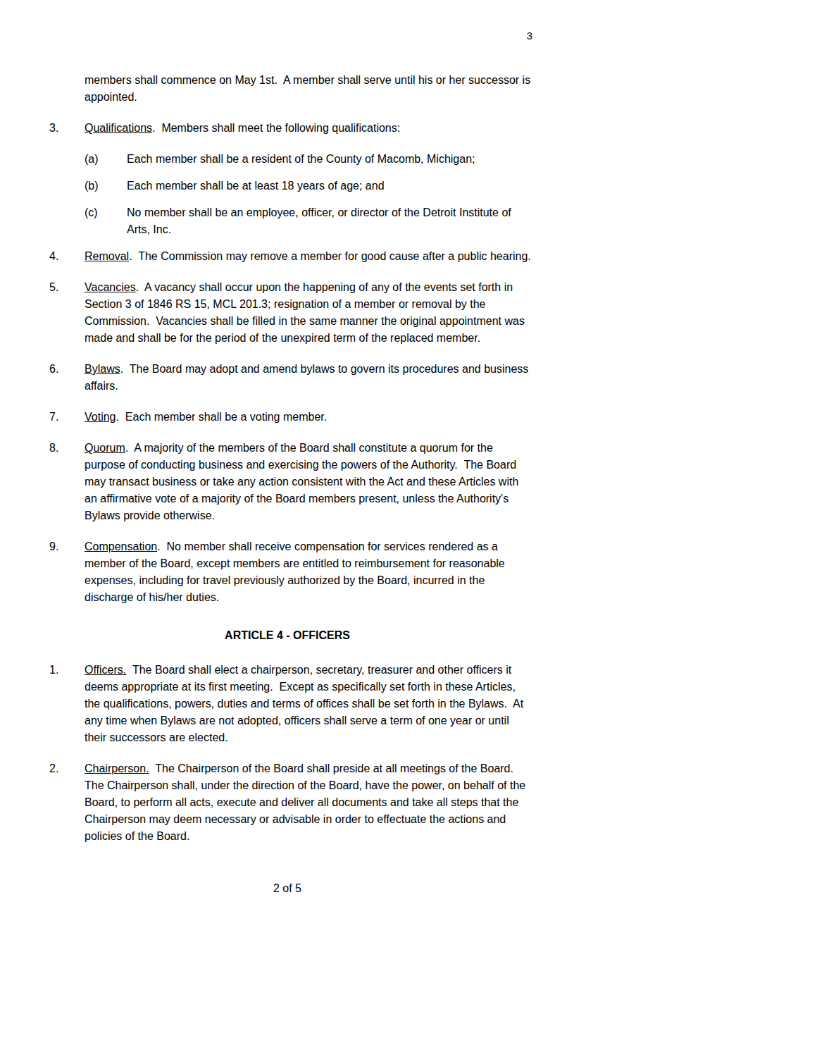3
members shall commence on May 1st. A member shall serve until his or her successor is appointed.
3.
Qualifications. Members shall meet the following qualifications:
(a)
Each member shall be a resident of the County of Macomb, Michigan;
(b)
Each member shall be at least 18 years of age; and
(c)
No member shall be an employee, officer, or director of the Detroit Institute of Arts, Inc.
4.
Removal. The Commission may remove a member for good cause after a public hearing.
5.
Vacancies. A vacancy shall occur upon the happening of any of the events set forth in Section 3 of 1846 RS 15, MCL 201.3; resignation of a member or removal by the Commission. Vacancies shall be filled in the same manner the original appointment was made and shall be for the period of the unexpired term of the replaced member.
6.
Bylaws. The Board may adopt and amend bylaws to govern its procedures and business affairs.
7.
Voting. Each member shall be a voting member.
8.
Quorum. A majority of the members of the Board shall constitute a quorum for the purpose of conducting business and exercising the powers of the Authority. The Board may transact business or take any action consistent with the Act and these Articles with an affirmative vote of a majority of the Board members present, unless the Authority's Bylaws provide otherwise.
9.
Compensation. No member shall receive compensation for services rendered as a member of the Board, except members are entitled to reimbursement for reasonable expenses, including for travel previously authorized by the Board, incurred in the discharge of his/her duties.
ARTICLE 4 - OFFICERS
1.
Officers. The Board shall elect a chairperson, secretary, treasurer and other officers it deems appropriate at its first meeting. Except as specifically set forth in these Articles, the qualifications, powers, duties and terms of offices shall be set forth in the Bylaws. At any time when Bylaws are not adopted, officers shall serve a term of one year or until their successors are elected.
2.
Chairperson. The Chairperson of the Board shall preside at all meetings of the Board. The Chairperson shall, under the direction of the Board, have the power, on behalf of the Board, to perform all acts, execute and deliver all documents and take all steps that the Chairperson may deem necessary or advisable in order to effectuate the actions and policies of the Board.
2 of 5